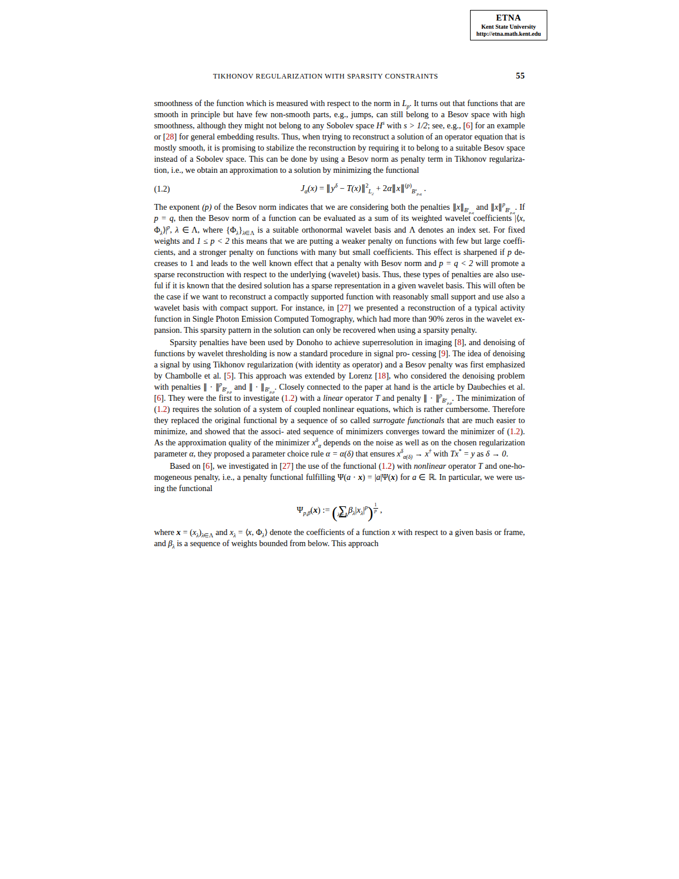ETNA
Kent State University
http://etna.math.kent.edu
TIKHONOV REGULARIZATION WITH SPARSITY CONSTRAINTS 55
smoothness of the function which is measured with respect to the norm in Lp. It turns out that functions that are smooth in principle but have few non-smooth parts, e.g., jumps, can still belong to a Besov space with high smoothness, although they might not belong to any Sobolev space Hs with s > 1/2; see, e.g., [6] for an example or [28] for general embedding results. Thus, when trying to reconstruct a solution of an operator equation that is mostly smooth, it is promising to stabilize the reconstruction by requiring it to belong to a suitable Besov space instead of a Sobolev space. This can be done by using a Besov norm as penalty term in Tikhonov regularization, i.e., we obtain an approximation to a solution by minimizing the functional
(1.2)
Jα(x) = ∥yδ − T(x)∥2L2 + 2α∥x∥(p)Bsp,q .
The exponent (p) of the Besov norm indicates that we are considering both the penalties ∥x∥Bsp,q and ∥x∥pBsp,q. If p = q, then the Besov norm of a function can be evaluated as a sum of its weighted wavelet coefficients |⟨x, Φλ⟩|p, λ ∈ Λ, where {Φλ}λ∈Λ is a suitable orthonormal wavelet basis and Λ denotes an index set. For fixed weights and 1 ≤ p < 2 this means that we are putting a weaker penalty on functions with few but large coefficients, and a stronger penalty on functions with many but small coefficients. This effect is sharpened if p decreases to 1 and leads to the well known effect that a penalty with Besov norm and p = q < 2 will promote a sparse reconstruction with respect to the underlying (wavelet) basis. Thus, these types of penalties are also useful if it is known that the desired solution has a sparse representation in a given wavelet basis. This will often be the case if we want to reconstruct a compactly supported function with reasonably small support and use also a wavelet basis with compact support. For instance, in [27] we presented a reconstruction of a typical activity function in Single Photon Emission Computed Tomography, which had more than 90% zeros in the wavelet expansion. This sparsity pattern in the solution can only be recovered when using a sparsity penalty.
Sparsity penalties have been used by Donoho to achieve superresolution in imaging [8], and denoising of functions by wavelet thresholding is now a standard procedure in signal pro- cessing [9]. The idea of denoising a signal by using Tikhonov regularization (with identity as operator) and a Besov penalty was first emphasized by Chambolle et al. [5]. This approach was extended by Lorenz [18], who considered the denoising problem with penalties ∥ · ∥pBsp,p and ∥ · ∥Bsp,p. Closely connected to the paper at hand is the article by Daubechies et al. [6]. They were the first to investigate (1.2) with a linear operator T and penalty ∥ · ∥pBsp,p. The minimization of (1.2) requires the solution of a system of coupled nonlinear equations, which is rather cumbersome. Therefore they replaced the original functional by a sequence of so called surrogate functionals that are much easier to minimize, and showed that the associ- ated sequence of minimizers converges toward the minimizer of (1.2). As the approximation quality of the minimizer xδα depends on the noise as well as on the chosen regularization parameter α, they proposed a parameter choice rule α = α(δ) that ensures xδα(δ) → x† with Tx* = y as δ → 0.
Based on [6], we investigated in [27] the use of the functional (1.2) with nonlinear operator T and one-homogeneous penalty, i.e., a penalty functional fulfilling Ψ(a · x) = |a|Ψ(x) for a ∈ ℝ. In particular, we were using the functional
Ψp,β(x) := (∑λ∈Λ βλ|xλ|p)1 p ,
where x = (xλ)λ∈Λ and xλ = ⟨x, Φλ⟩ denote the coefficients of a function x with respect to a given basis or frame, and βλ is a sequence of weights bounded from below. This approach